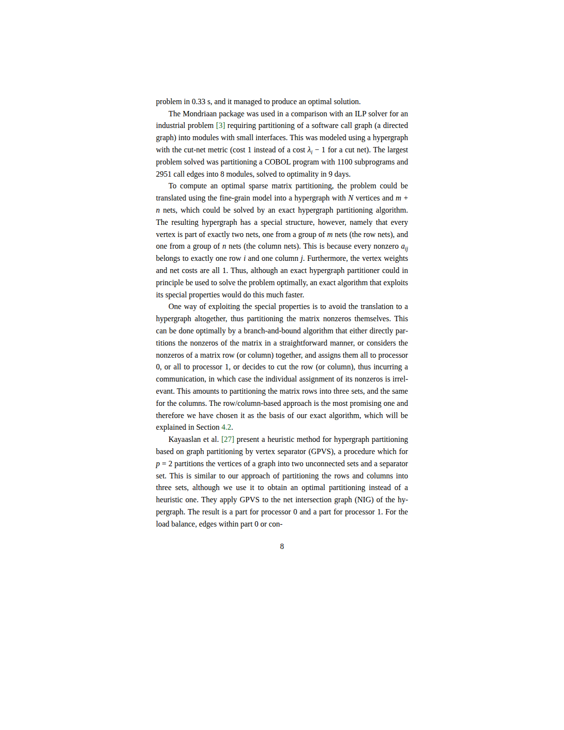problem in 0.33 s, and it managed to produce an optimal solution.
The Mondriaan package was used in a comparison with an ILP solver for an industrial problem [3] requiring partitioning of a software call graph (a directed graph) into modules with small interfaces. This was modeled using a hypergraph with the cut-net metric (cost 1 instead of a cost λi − 1 for a cut net). The largest problem solved was partitioning a COBOL program with 1100 subprograms and 2951 call edges into 8 modules, solved to optimality in 9 days.
To compute an optimal sparse matrix partitioning, the problem could be translated using the fine-grain model into a hypergraph with N vertices and m + n nets, which could be solved by an exact hypergraph partitioning algorithm. The resulting hypergraph has a special structure, however, namely that every vertex is part of exactly two nets, one from a group of m nets (the row nets), and one from a group of n nets (the column nets). This is because every nonzero aij belongs to exactly one row i and one column j. Furthermore, the vertex weights and net costs are all 1. Thus, although an exact hypergraph partitioner could in principle be used to solve the problem optimally, an exact algorithm that exploits its special properties would do this much faster.
One way of exploiting the special properties is to avoid the translation to a hypergraph altogether, thus partitioning the matrix nonzeros themselves. This can be done optimally by a branch-and-bound algorithm that either directly partitions the nonzeros of the matrix in a straightforward manner, or considers the nonzeros of a matrix row (or column) together, and assigns them all to processor 0, or all to processor 1, or decides to cut the row (or column), thus incurring a communication, in which case the individual assignment of its nonzeros is irrelevant. This amounts to partitioning the matrix rows into three sets, and the same for the columns. The row/column-based approach is the most promising one and therefore we have chosen it as the basis of our exact algorithm, which will be explained in Section 4.2.
Kayaaslan et al. [27] present a heuristic method for hypergraph partitioning based on graph partitioning by vertex separator (GPVS), a procedure which for p = 2 partitions the vertices of a graph into two unconnected sets and a separator set. This is similar to our approach of partitioning the rows and columns into three sets, although we use it to obtain an optimal partitioning instead of a heuristic one. They apply GPVS to the net intersection graph (NIG) of the hypergraph. The result is a part for processor 0 and a part for processor 1. For the load balance, edges within part 0 or con-
8